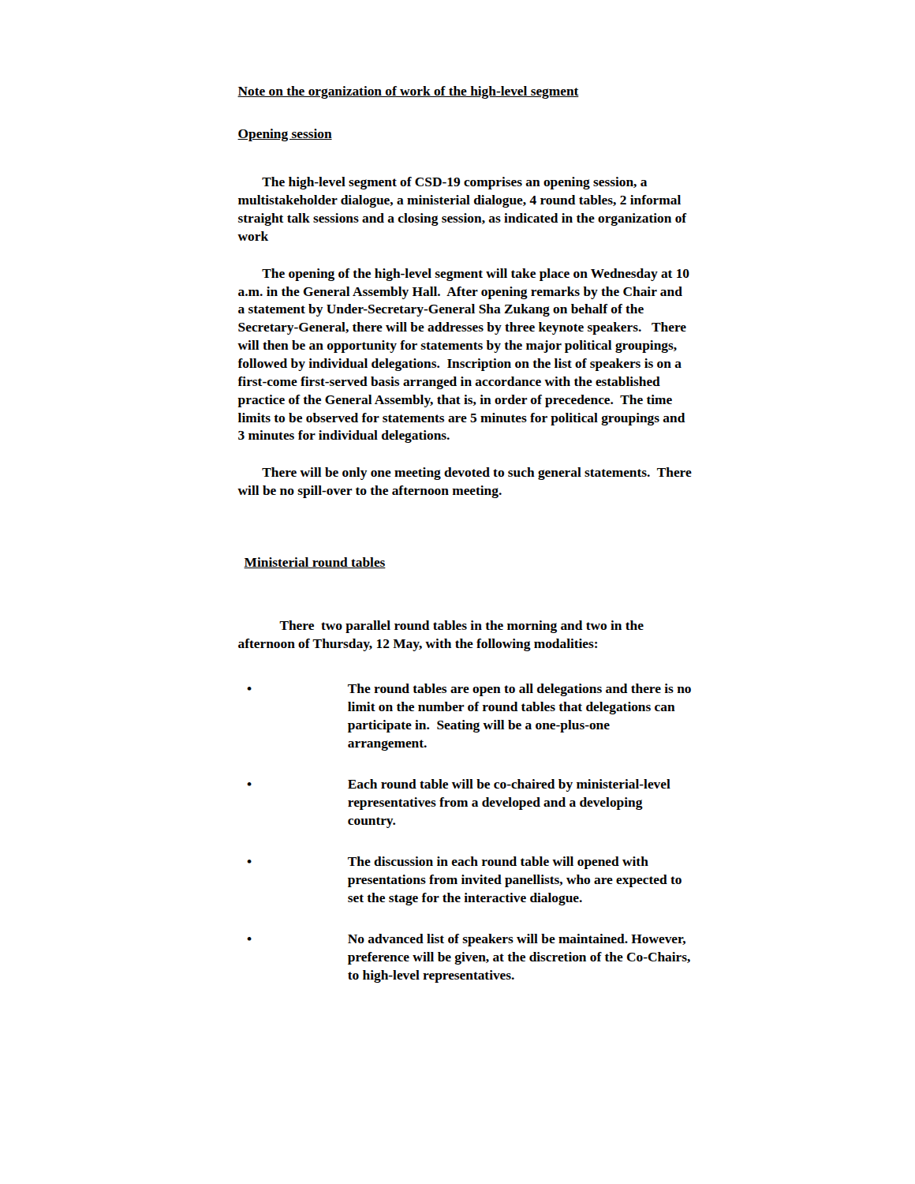Note on the organization of work of the high-level segment
Opening session
The high-level segment of CSD-19 comprises an opening session, a multistakeholder dialogue, a ministerial dialogue, 4 round tables, 2 informal straight talk sessions and a closing session, as indicated in the organization of work
The opening of the high-level segment will take place on Wednesday at 10 a.m. in the General Assembly Hall. After opening remarks by the Chair and a statement by Under-Secretary-General Sha Zukang on behalf of the Secretary-General, there will be addresses by three keynote speakers. There will then be an opportunity for statements by the major political groupings, followed by individual delegations. Inscription on the list of speakers is on a first-come first-served basis arranged in accordance with the established practice of the General Assembly, that is, in order of precedence. The time limits to be observed for statements are 5 minutes for political groupings and 3 minutes for individual delegations.
There will be only one meeting devoted to such general statements. There will be no spill-over to the afternoon meeting.
Ministerial round tables
There two parallel round tables in the morning and two in the afternoon of Thursday, 12 May, with the following modalities:
•The round tables are open to all delegations and there is no limit on the number of round tables that delegations can participate in. Seating will be a one-plus-one arrangement.
•Each round table will be co-chaired by ministerial-level representatives from a developed and a developing country.
•The discussion in each round table will opened with presentations from invited panellists, who are expected to set the stage for the interactive dialogue.
•No advanced list of speakers will be maintained. However, preference will be given, at the discretion of the Co-Chairs, to high-level representatives.